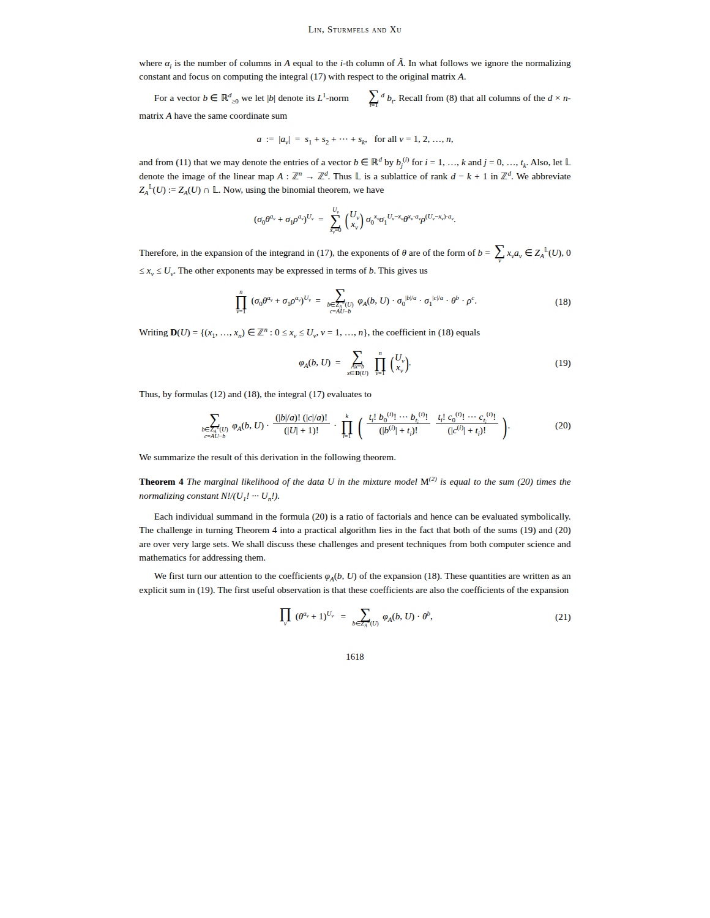Lin, Sturmfels and Xu
where αi is the number of columns in A equal to the i-th column of Ã. In what follows we ignore the normalizing constant and focus on computing the integral (17) with respect to the original matrix A.
For a vector b ∈ ℝd≥0 we let |b| denote its L1-norm ∑t=1d bt. Recall from (8) that all columns of the d × n-matrix A have the same coordinate sum
a := |av| = s1 + s2 + ··· + sk, for all v = 1, 2, …, n,
and from (11) that we may denote the entries of a vector b ∈ ℝd by bj(i) for i = 1, …, k and j = 0, …, tk. Also, let 𝕃 denote the image of the linear map A : ℤn → ℤd. Thus 𝕃 is a sublattice of rank d − k + 1 in ℤd. We abbreviate ZA𝕃(U) := ZA(U) ∩ 𝕃. Now, using the binomial theorem, we have
(σ0θav + σ1ρav)Uv = Uv∑xv=0 (Uv xv) σ0xvσ1Uv−xvθxv·avρ(Uv−xv)·av.
Therefore, in the expansion of the integrand in (17), the exponents of θ are of the form of b = ∑v xvav ∈ ZA𝕃(U), 0 ≤ xv ≤ Uv. The other exponents may be expressed in terms of b. This gives us
n∏v=1 (σ0θav + σ1ρav)Uv = ∑b∈ZA𝕃(U)
c=AU−b φA(b, U) · σ0|b|/a · σ1|c|/a · θb · ρc. (18)
Writing D(U) = {(x1, …, xn) ∈ ℤn : 0 ≤ xv ≤ Uv, v = 1, …, n}, the coefficient in (18) equals
φA(b, U) = ∑Ax=b
x∈D(U) n∏v=1 (Uv xv). (19)
Thus, by formulas (12) and (18), the integral (17) evaluates to
∑b∈ZA𝕃(U)
c=AU−b φA(b, U) · (|b|/a)! (|c|/a)!(|U| + 1)! · k∏l=1 ( ti! b0(i)! ··· bti(i)!(|b(i)| + ti)! ti! c0(i)! ··· cti(i)!(|c(i)| + ti)! ). (20)
We summarize the result of this derivation in the following theorem.
Theorem 4 The marginal likelihood of the data U in the mixture model M(2) is equal to the sum (20) times the normalizing constant N!/(U1! ··· Un!).
Each individual summand in the formula (20) is a ratio of factorials and hence can be evaluated symbolically. The challenge in turning Theorem 4 into a practical algorithm lies in the fact that both of the sums (19) and (20) are over very large sets. We shall discuss these challenges and present techniques from both computer science and mathematics for addressing them.
We first turn our attention to the coefficients φA(b, U) of the expansion (18). These quantities are written as an explicit sum in (19). The first useful observation is that these coefficients are also the coefficients of the expansion
∏v (θav + 1)Uv = ∑b∈ZA𝕃(U) φA(b, U) · θb, (21)
1618